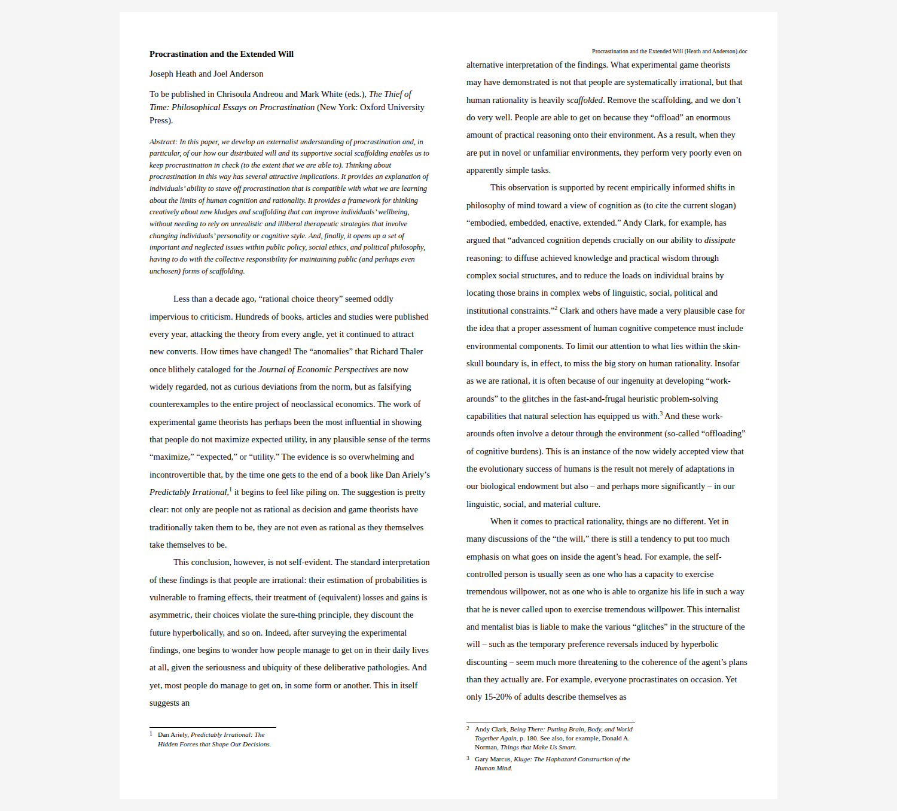Procrastination and the Extended Will
Joseph Heath and Joel Anderson
To be published in Chrisoula Andreou and Mark White (eds.), The Thief of Time: Philosophical Essays on Procrastination (New York: Oxford University Press).
Abstract: In this paper, we develop an externalist understanding of procrastination and, in particular, of our how our distributed will and its supportive social scaffolding enables us to keep procrastination in check (to the extent that we are able to). Thinking about procrastination in this way has several attractive implications. It provides an explanation of individuals’ ability to stave off procrastination that is compatible with what we are learning about the limits of human cognition and rationality. It provides a framework for thinking creatively about new kludges and scaffolding that can improve individuals’ wellbeing, without needing to rely on unrealistic and illiberal therapeutic strategies that involve changing individuals’ personality or cognitive style. And, finally, it opens up a set of important and neglected issues within public policy, social ethics, and political philosophy, having to do with the collective responsibility for maintaining public (and perhaps even unchosen) forms of scaffolding.
Less than a decade ago, “rational choice theory” seemed oddly impervious to criticism. Hundreds of books, articles and studies were published every year, attacking the theory from every angle, yet it continued to attract new converts. How times have changed! The “anomalies” that Richard Thaler once blithely cataloged for the Journal of Economic Perspectives are now widely regarded, not as curious deviations from the norm, but as falsifying counterexamples to the entire project of neoclassical economics. The work of experimental game theorists has perhaps been the most influential in showing that people do not maximize expected utility, in any plausible sense of the terms “maximize,” “expected,” or “utility.” The evidence is so overwhelming and incontrovertible that, by the time one gets to the end of a book like Dan Ariely’s Predictably Irrational,1 it begins to feel like piling on. The suggestion is pretty clear: not only are people not as rational as decision and game theorists have traditionally taken them to be, they are not even as rational as they themselves take themselves to be.
This conclusion, however, is not self-evident. The standard interpretation of these findings is that people are irrational: their estimation of probabilities is vulnerable to framing effects, their treatment of (equivalent) losses and gains is asymmetric, their choices violate the sure-thing principle, they discount the future hyperbolically, and so on. Indeed, after surveying the experimental findings, one begins to wonder how people manage to get on in their daily lives at all, given the seriousness and ubiquity of these deliberative pathologies. And yet, most people do manage to get on, in some form or another. This in itself suggests an
1 Dan Ariely, Predictably Irrational: The Hidden Forces that Shape Our Decisions.
Procrastination and the Extended Will (Heath and Anderson).doc
alternative interpretation of the findings. What experimental game theorists may have demonstrated is not that people are systematically irrational, but that human rationality is heavily scaffolded. Remove the scaffolding, and we don’t do very well. People are able to get on because they “offload” an enormous amount of practical reasoning onto their environment. As a result, when they are put in novel or unfamiliar environments, they perform very poorly even on apparently simple tasks.
This observation is supported by recent empirically informed shifts in philosophy of mind toward a view of cognition as (to cite the current slogan) “embodied, embedded, enactive, extended.” Andy Clark, for example, has argued that “advanced cognition depends crucially on our ability to dissipate reasoning: to diffuse achieved knowledge and practical wisdom through complex social structures, and to reduce the loads on individual brains by locating those brains in complex webs of linguistic, social, political and institutional constraints.”2 Clark and others have made a very plausible case for the idea that a proper assessment of human cognitive competence must include environmental components. To limit our attention to what lies within the skin-skull boundary is, in effect, to miss the big story on human rationality. Insofar as we are rational, it is often because of our ingenuity at developing “work-arounds” to the glitches in the fast-and-frugal heuristic problem-solving capabilities that natural selection has equipped us with.3 And these work-arounds often involve a detour through the environment (so-called “offloading” of cognitive burdens). This is an instance of the now widely accepted view that the evolutionary success of humans is the result not merely of adaptations in our biological endowment but also – and perhaps more significantly – in our linguistic, social, and material culture.
When it comes to practical rationality, things are no different. Yet in many discussions of the “the will,” there is still a tendency to put too much emphasis on what goes on inside the agent’s head. For example, the self-controlled person is usually seen as one who has a capacity to exercise tremendous willpower, not as one who is able to organize his life in such a way that he is never called upon to exercise tremendous willpower. This internalist and mentalist bias is liable to make the various “glitches” in the structure of the will – such as the temporary preference reversals induced by hyperbolic discounting – seem much more threatening to the coherence of the agent’s plans than they actually are. For example, everyone procrastinates on occasion. Yet only 15-20% of adults describe themselves as
2 Andy Clark, Being There: Putting Brain, Body, and World Together Again, p. 180. See also, for example, Donald A. Norman, Things that Make Us Smart.
3 Gary Marcus, Kluge: The Haphazard Construction of the Human Mind.